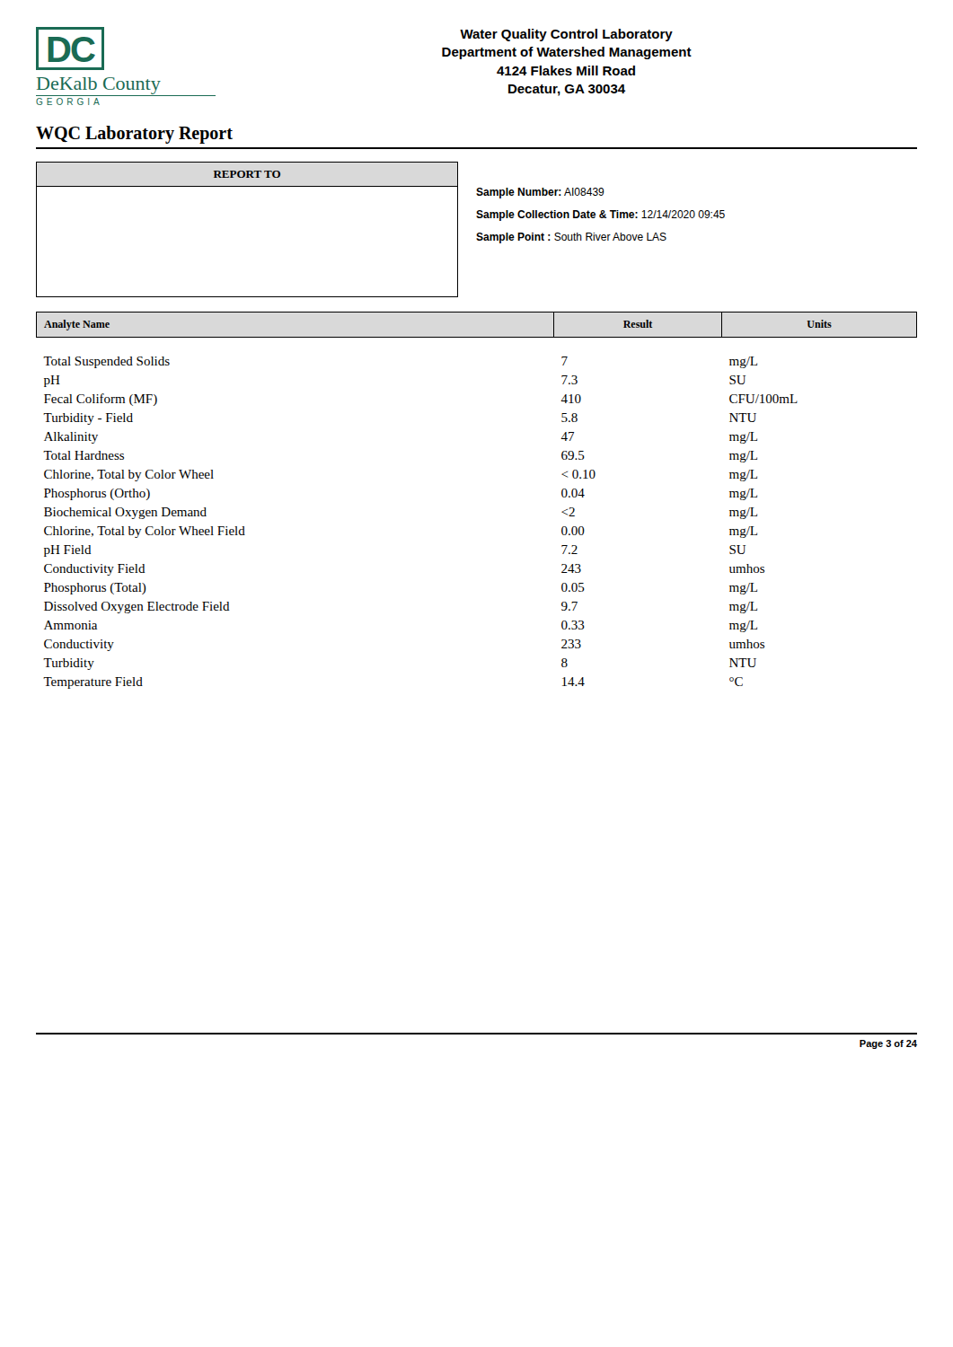DC
DeKalb County
GEORGIA
Water Quality Control Laboratory
Department of Watershed Management
4124 Flakes Mill Road
Decatur, GA 30034
WQC Laboratory Report
| REPORT TO |
| --- |
Sample Number: AI08439
Sample Collection Date & Time: 12/14/2020 09:45
Sample Point : South River Above LAS
| Analyte Name | Result | Units |
| --- | --- | --- |
| Total Suspended Solids | 7 | mg/L |
| pH | 7.3 | SU |
| Fecal Coliform (MF) | 410 | CFU/100mL |
| Turbidity - Field | 5.8 | NTU |
| Alkalinity | 47 | mg/L |
| Total Hardness | 69.5 | mg/L |
| Chlorine, Total by Color Wheel | < 0.10 | mg/L |
| Phosphorus (Ortho) | 0.04 | mg/L |
| Biochemical Oxygen Demand | <2 | mg/L |
| Chlorine, Total by Color Wheel Field | 0.00 | mg/L |
| pH Field | 7.2 | SU |
| Conductivity Field | 243 | umhos |
| Phosphorus (Total) | 0.05 | mg/L |
| Dissolved Oxygen Electrode Field | 9.7 | mg/L |
| Ammonia | 0.33 | mg/L |
| Conductivity | 233 | umhos |
| Turbidity | 8 | NTU |
| Temperature Field | 14.4 | °C |
Page 3 of 24